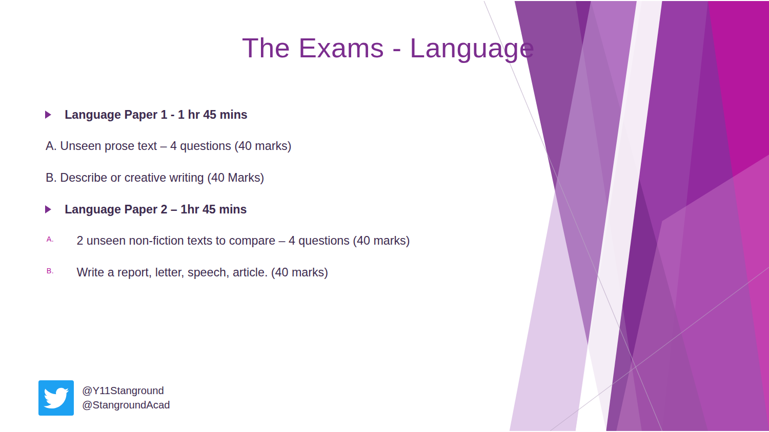The Exams - Language
Language Paper 1 - 1 hr 45 mins
A. Unseen prose text – 4 questions (40 marks)
B. Describe or creative writing (40 Marks)
Language Paper 2 – 1hr 45 mins
2 unseen non-fiction texts to compare – 4 questions (40 marks)
Write a report, letter, speech, article. (40 marks)
@Y11Stanground
@StangroundAcad